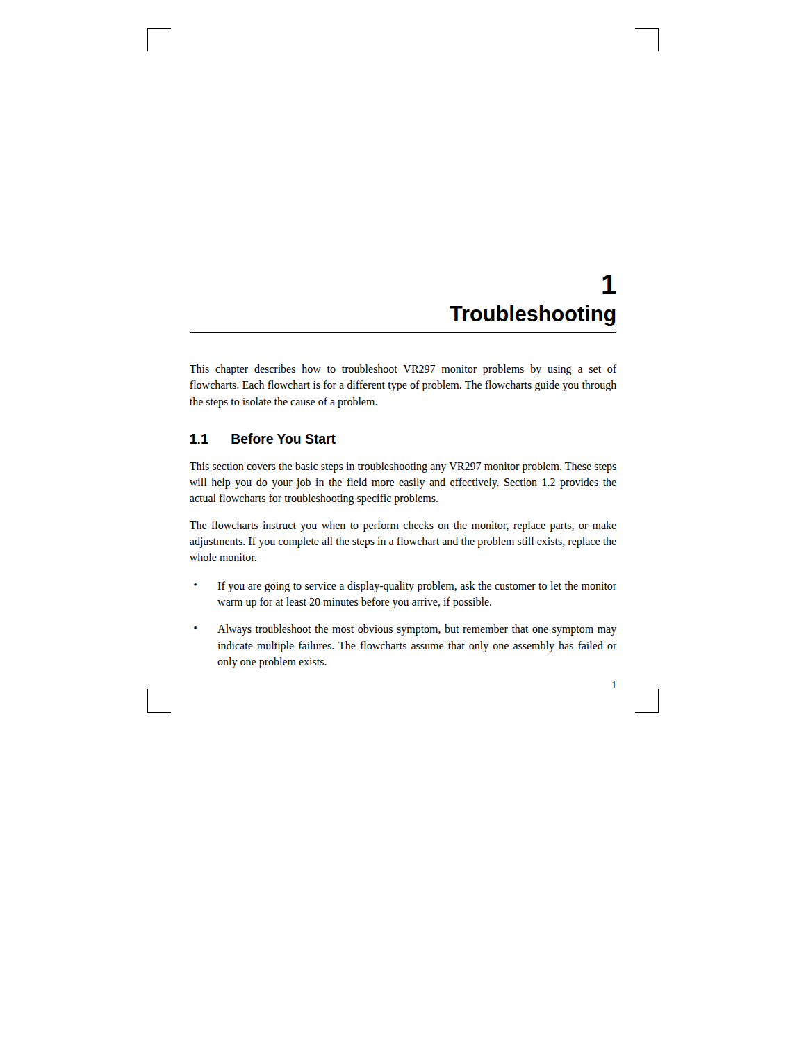1
Troubleshooting
This chapter describes how to troubleshoot VR297 monitor problems by using a set of flowcharts. Each flowchart is for a different type of problem. The flowcharts guide you through the steps to isolate the cause of a problem.
1.1 Before You Start
This section covers the basic steps in troubleshooting any VR297 monitor problem. These steps will help you do your job in the field more easily and effectively. Section 1.2 provides the actual flowcharts for troubleshooting specific problems.
The flowcharts instruct you when to perform checks on the monitor, replace parts, or make adjustments. If you complete all the steps in a flowchart and the problem still exists, replace the whole monitor.
If you are going to service a display-quality problem, ask the customer to let the monitor warm up for at least 20 minutes before you arrive, if possible.
Always troubleshoot the most obvious symptom, but remember that one symptom may indicate multiple failures. The flowcharts assume that only one assembly has failed or only one problem exists.
1